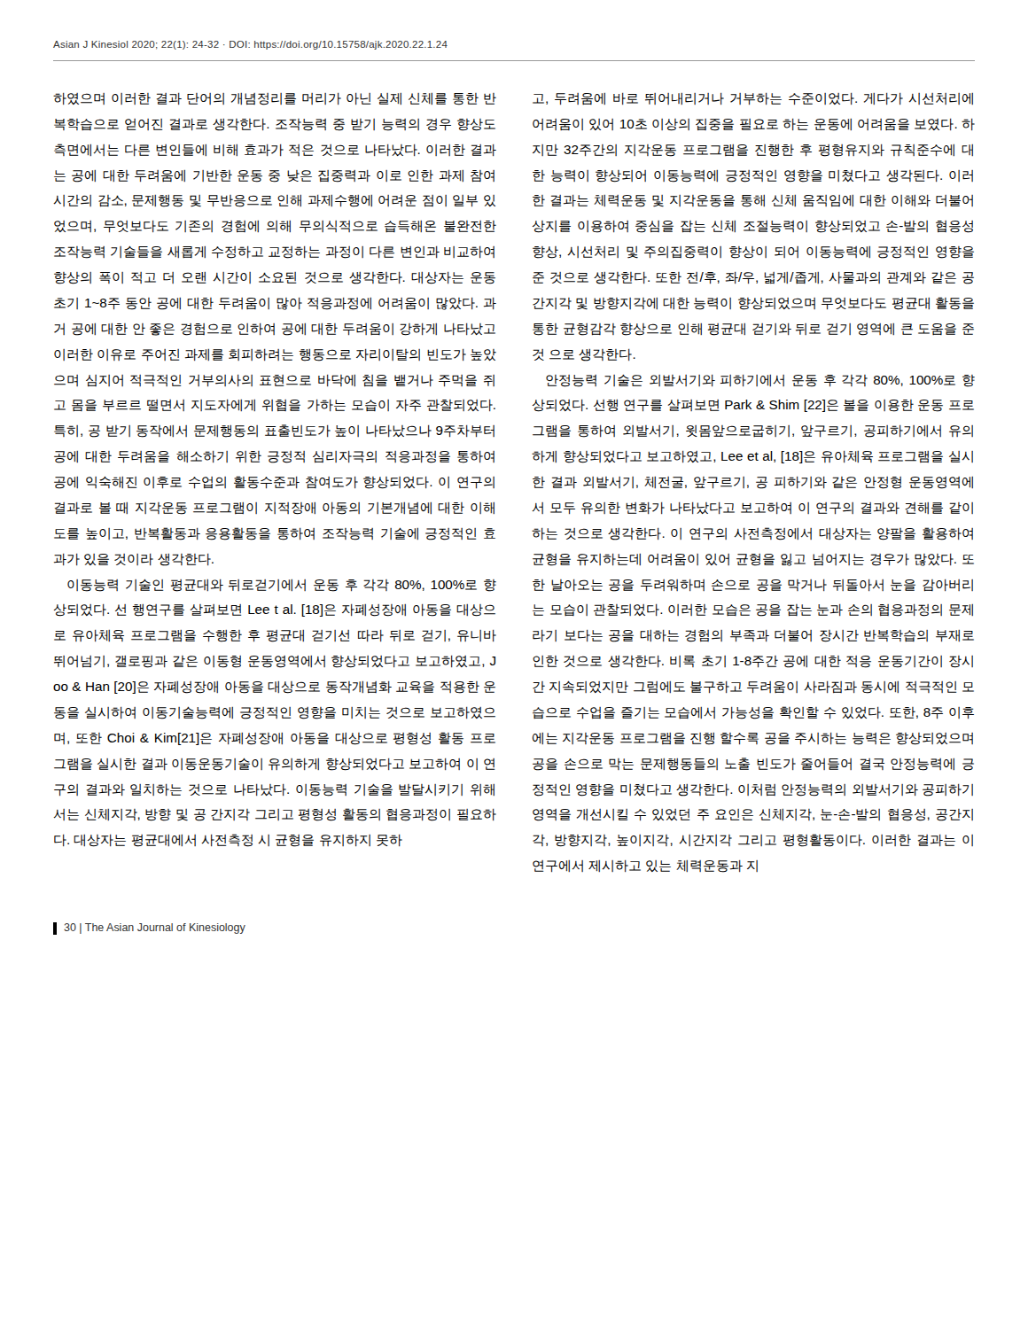Asian J Kinesiol 2020; 22(1): 24-32 · DOI: https://doi.org/10.15758/ajk.2020.22.1.24
하였으며 이러한 결과 단어의 개념정리를 머리가 아닌 실제 신체를 통한 반복학습으로 얻어진 결과로 생각한다. 조작능력 중 받기 능력의 경우 향상도 측면에서는 다른 변인들에 비해 효과가 적은 것으로 나타났다. 이러한 결과는 공에 대한 두려움에 기반한 운동 중 낮은 집중력과 이로 인한 과제 참여시간의 감소, 문제행동 및 무반응으로 인해 과제수행에 어려운 점이 일부 있었으며, 무엇보다도 기존의 경험에 의해 무의식적으로 습득해온 불완전한 조작능력 기술들을 새롭게 수정하고 교정하는 과정이 다른 변인과 비교하여 향상의 폭이 적고 더 오랜 시간이 소요된 것으로 생각한다. 대상자는 운동 초기 1~8주 동안 공에 대한 두려움이 많아 적응과정에 어려움이 많았다. 과거 공에 대한 안 좋은 경험으로 인하여 공에 대한 두려움이 강하게 나타났고 이러한 이유로 주어진 과제를 회피하려는 행동으로 자리이탈의 빈도가 높았으며 심지어 적극적인 거부의사의 표현으로 바닥에 침을 뱉거나 주먹을 쥐고 몸을 부르르 떨면서 지도자에게 위협을 가하는 모습이 자주 관찰되었다. 특히, 공 받기 동작에서 문제행동의 표출빈도가 높이 나타났으나 9주차부터 공에 대한 두려움을 해소하기 위한 긍정적 심리자극의 적응과정을 통하여 공에 익숙해진 이후로 수업의 활동수준과 참여도가 향상되었다. 이 연구의 결과로 볼 때 지각운동 프로그램이 지적장애 아동의 기본개념에 대한 이해도를 높이고, 반복활동과 응용활동을 통하여 조작능력 기술에 긍정적인 효과가 있을 것이라 생각한다.
이동능력 기술인 평균대와 뒤로걷기에서 운동 후 각각 80%, 100%로 향상되었다. 선 행연구를 살펴보면 Lee t al. [18]은 자폐성장애 아동을 대상으로 유아체육 프로그램을 수행한 후 평균대 걷기선 따라 뒤로 걷기, 유니바 뛰어넘기, 갤로핑과 같은 이동형 운동영역에서 향상되었다고 보고하였고, Joo & Han [20]은 자폐성장애 아동을 대상으로 동작개념화 교육을 적용한 운동을 실시하여 이동기술능력에 긍정적인 영향을 미치는 것으로 보고하였으며, 또한 Choi & Kim[21]은 자폐성장애 아동을 대상으로 평형성 활동 프로 그램을 실시한 결과 이동운동기술이 유의하게 향상되었다고 보고하여 이 연구의 결과와 일치하는 것으로 나타났다. 이동능력 기술을 발달시키기 위해서는 신체지각, 방향 및 공 간지각 그리고 평형성 활동의 협응과정이 필요하다. 대상자는 평균대에서 사전측정 시 균형을 유지하지 못하
고, 두려움에 바로 뛰어내리거나 거부하는 수준이었다. 게다가 시선처리에 어려움이 있어 10초 이상의 집중을 필요로 하는 운동에 어려움을 보였다. 하지만 32주간의 지각운동 프로그램을 진행한 후 평형유지와 규칙준수에 대한 능력이 향상되어 이동능력에 긍정적인 영향을 미쳤다고 생각된다. 이러한 결과는 체력운동 및 지각운동을 통해 신체 움직임에 대한 이해와 더불어 상지를 이용하여 중심을 잡는 신체 조절능력이 향상되었고 손-발의 협응성 향상, 시선처리 및 주의집중력이 향상이 되어 이동능력에 긍정적인 영향을 준 것으로 생각한다. 또한 전/후, 좌/우, 넓게/좁게, 사물과의 관계와 같은 공간지각 및 방향지각에 대한 능력이 향상되었으며 무엇보다도 평균대 활동을 통한 균형감각 향상으로 인해 평균대 걷기와 뒤로 걷기 영역에 큰 도움을 준 것 으로 생각한다.
안정능력 기술은 외발서기와 피하기에서 운동 후 각각 80%, 100%로 향상되었다. 선행 연구를 살펴보면 Park & Shim [22]은 볼을 이용한 운동 프로그램을 통하여 외발서기, 윗몸앞으로굽히기, 앞구르기, 공피하기에서 유의하게 향상되었다고 보고하였고, Lee et al, [18]은 유아체육 프로그램을 실시한 결과 외발서기, 체전굴, 앞구르기, 공 피하기와 같은 안정형 운동영역에서 모두 유의한 변화가 나타났다고 보고하여 이 연구의 결과와 견해를 같이 하는 것으로 생각한다. 이 연구의 사전측정에서 대상자는 양팔을 활용하여 균형을 유지하는데 어려움이 있어 균형을 잃고 넘어지는 경우가 많았다. 또한 날아오는 공을 두려워하며 손으로 공을 막거나 뒤돌아서 눈을 감아버리는 모습이 관찰되었다. 이러한 모습은 공을 잡는 눈과 손의 협응과정의 문제라기 보다는 공을 대하는 경험의 부족과 더불어 장시간 반복학습의 부재로 인한 것으로 생각한다. 비록 초기 1-8주간 공에 대한 적응 운동기간이 장시간 지속되었지만 그럼에도 불구하고 두려움이 사라짐과 동시에 적극적인 모습으로 수업을 즐기는 모습에서 가능성을 확인할 수 있었다. 또한, 8주 이후에는 지각운동 프로그램을 진행 할수록 공을 주시하는 능력은 향상되었으며 공을 손으로 막는 문제행동들의 노출 빈도가 줄어들어 결국 안정능력에 긍정적인 영향을 미쳤다고 생각한다. 이처럼 안정능력의 외발서기와 공피하기 영역을 개선시킬 수 있었던 주 요인은 신체지각, 눈-손-발의 협응성, 공간지각, 방향지각, 높이지각, 시간지각 그리고 평형활동이다. 이러한 결과는 이 연구에서 제시하고 있는 체력운동과 지
30 | The Asian Journal of Kinesiology